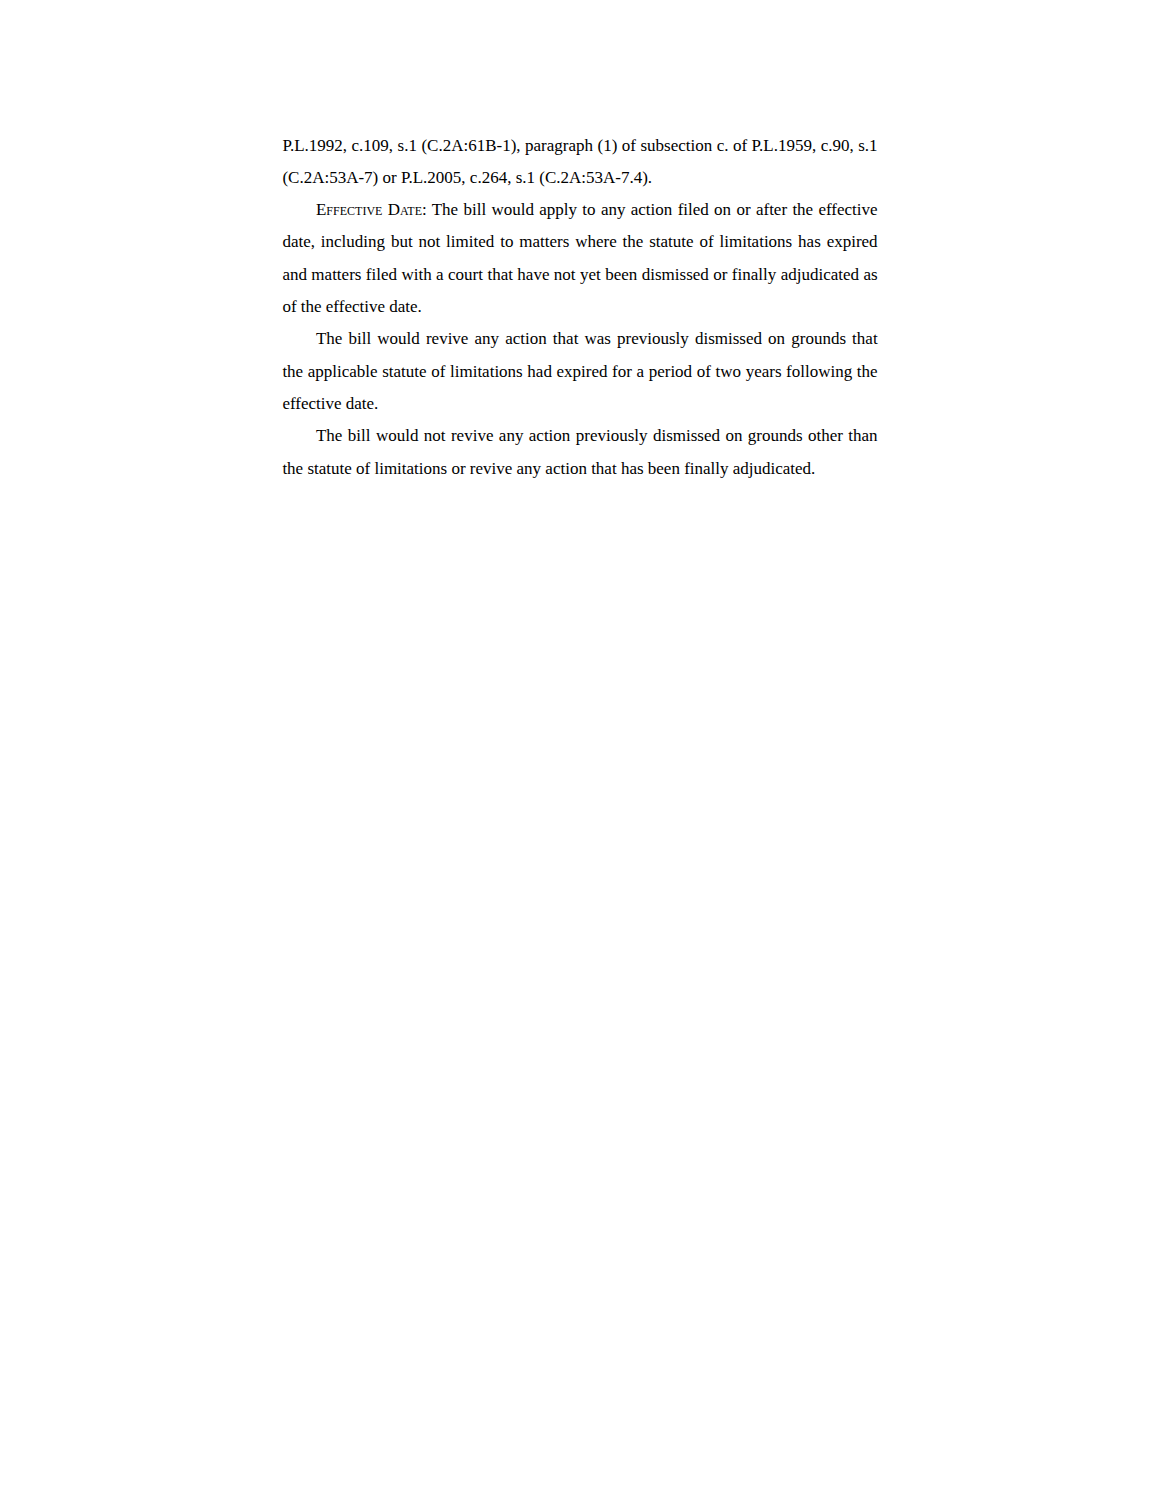P.L.1992, c.109, s.1 (C.2A:61B-1), paragraph (1) of subsection c. of P.L.1959, c.90, s.1 (C.2A:53A-7) or P.L.2005, c.264, s.1 (C.2A:53A-7.4).
Effective Date: The bill would apply to any action filed on or after the effective date, including but not limited to matters where the statute of limitations has expired and matters filed with a court that have not yet been dismissed or finally adjudicated as of the effective date.
The bill would revive any action that was previously dismissed on grounds that the applicable statute of limitations had expired for a period of two years following the effective date.
The bill would not revive any action previously dismissed on grounds other than the statute of limitations or revive any action that has been finally adjudicated.